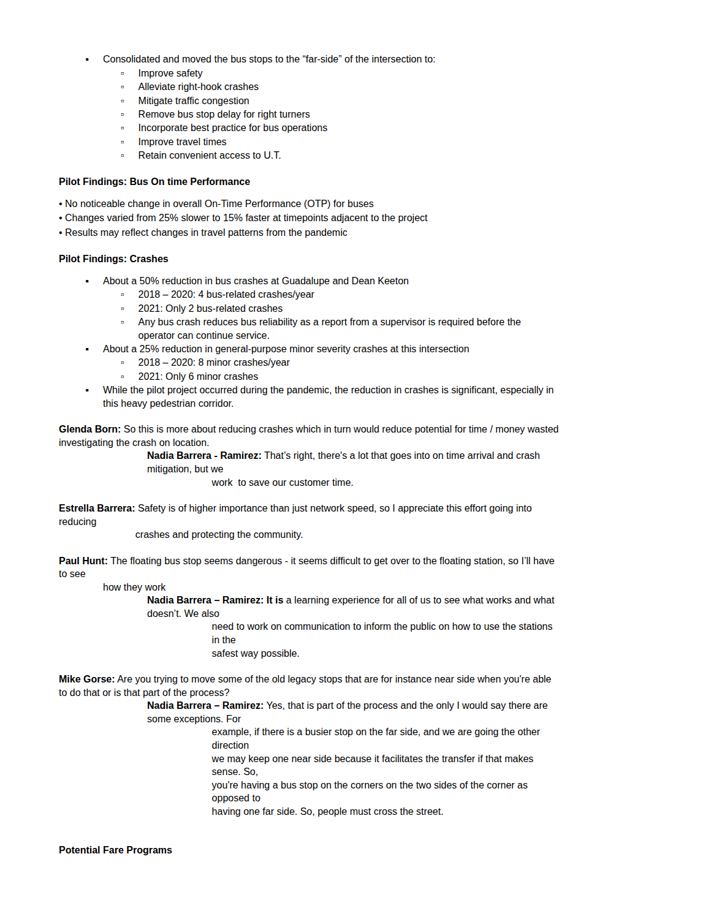Consolidated and moved the bus stops to the “far-side” of the intersection to:
Improve safety
Alleviate right-hook crashes
Mitigate traffic congestion
Remove bus stop delay for right turners
Incorporate best practice for bus operations
Improve travel times
Retain convenient access to U.T.
Pilot Findings: Bus On time Performance
• No noticeable change in overall On-Time Performance (OTP) for buses
• Changes varied from 25% slower to 15% faster at timepoints adjacent to the project
• Results may reflect changes in travel patterns from the pandemic
Pilot Findings: Crashes
About a 50% reduction in bus crashes at Guadalupe and Dean Keeton
2018 – 2020: 4 bus-related crashes/year
2021: Only 2 bus-related crashes
Any bus crash reduces bus reliability as a report from a supervisor is required before the operator can continue service.
About a 25% reduction in general-purpose minor severity crashes at this intersection
2018 – 2020: 8 minor crashes/year
2021: Only 6 minor crashes
While the pilot project occurred during the pandemic, the reduction in crashes is significant, especially in this heavy pedestrian corridor.
Glenda Born: So this is more about reducing crashes which in turn would reduce potential for time / money wasted investigating the crash on location.
Nadia Barrera - Ramirez: That’s right, there's a lot that goes into on time arrival and crash mitigation, but we
work to save our customer time.
Estrella Barrera: Safety is of higher importance than just network speed, so I appreciate this effort going into reducing
crashes and protecting the community.
Paul Hunt: The floating bus stop seems dangerous - it seems difficult to get over to the floating station, so I’ll have to see
how they work
Nadia Barrera – Ramirez: It is a learning experience for all of us to see what works and what doesn’t. We also
need to work on communication to inform the public on how to use the stations in the
safest way possible.
Mike Gorse: Are you trying to move some of the old legacy stops that are for instance near side when you're able to do that or is that part of the process?
Nadia Barrera – Ramirez: Yes, that is part of the process and the only I would say there are some exceptions. For
example, if there is a busier stop on the far side, and we are going the other direction
we may keep one near side because it facilitates the transfer if that makes sense. So,
you're having a bus stop on the corners on the two sides of the corner as opposed to
having one far side. So, people must cross the street.
Potential Fare Programs